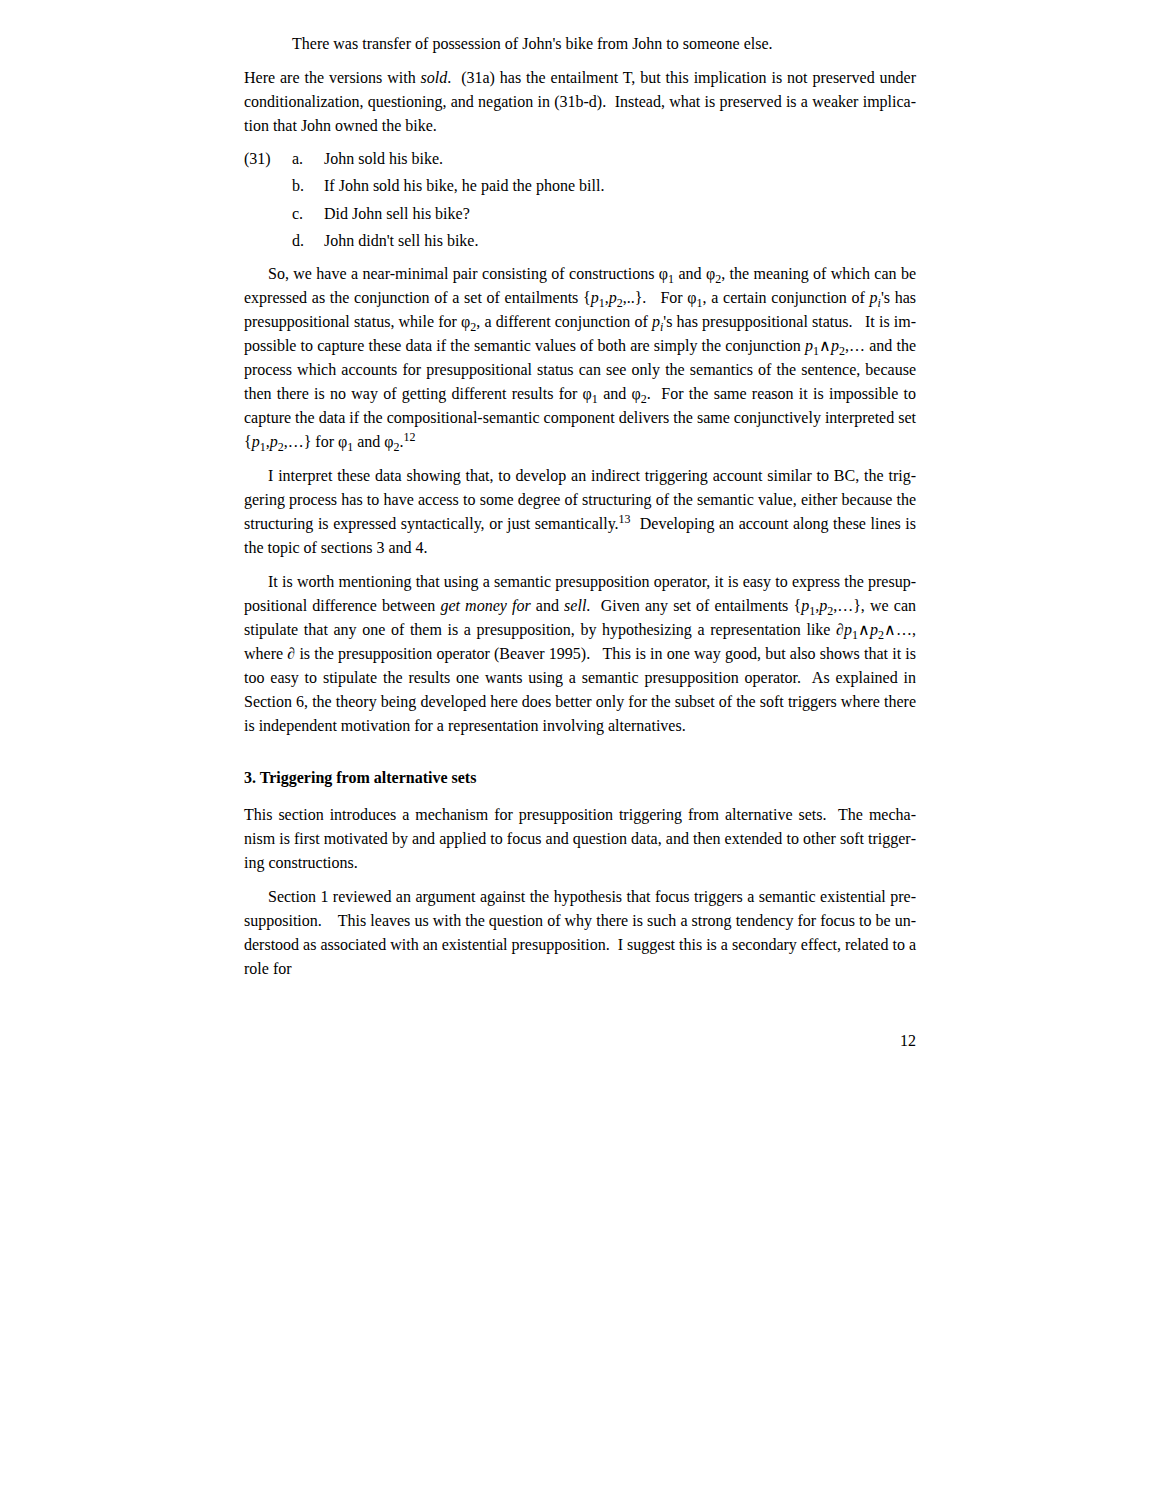There was transfer of possession of John's bike from John to someone else.
Here are the versions with sold. (31a) has the entailment T, but this implication is not preserved under conditionalization, questioning, and negation in (31b-d). Instead, what is preserved is a weaker implication that John owned the bike.
(31) a. John sold his bike.
b. If John sold his bike, he paid the phone bill.
c. Did John sell his bike?
d. John didn't sell his bike.
So, we have a near-minimal pair consisting of constructions φ1 and φ2, the meaning of which can be expressed as the conjunction of a set of entailments {p1,p2,..}. For φ1, a certain conjunction of pi's has presuppositional status, while for φ2, a different conjunction of pi's has presuppositional status. It is impossible to capture these data if the semantic values of both are simply the conjunction p1∧p2,… and the process which accounts for presuppositional status can see only the semantics of the sentence, because then there is no way of getting different results for φ1 and φ2. For the same reason it is impossible to capture the data if the compositional-semantic component delivers the same conjunctively interpreted set {p1,p2,…} for φ1 and φ2.12
I interpret these data showing that, to develop an indirect triggering account similar to BC, the triggering process has to have access to some degree of structuring of the semantic value, either because the structuring is expressed syntactically, or just semantically.13 Developing an account along these lines is the topic of sections 3 and 4.
It is worth mentioning that using a semantic presupposition operator, it is easy to express the presuppositional difference between get money for and sell. Given any set of entailments {p1,p2,…}, we can stipulate that any one of them is a presupposition, by hypothesizing a representation like ∂p1∧p2∧…, where ∂ is the presupposition operator (Beaver 1995). This is in one way good, but also shows that it is too easy to stipulate the results one wants using a semantic presupposition operator. As explained in Section 6, the theory being developed here does better only for the subset of the soft triggers where there is independent motivation for a representation involving alternatives.
3. Triggering from alternative sets
This section introduces a mechanism for presupposition triggering from alternative sets. The mechanism is first motivated by and applied to focus and question data, and then extended to other soft triggering constructions.
Section 1 reviewed an argument against the hypothesis that focus triggers a semantic existential presupposition. This leaves us with the question of why there is such a strong tendency for focus to be understood as associated with an existential presupposition. I suggest this is a secondary effect, related to a role for
12